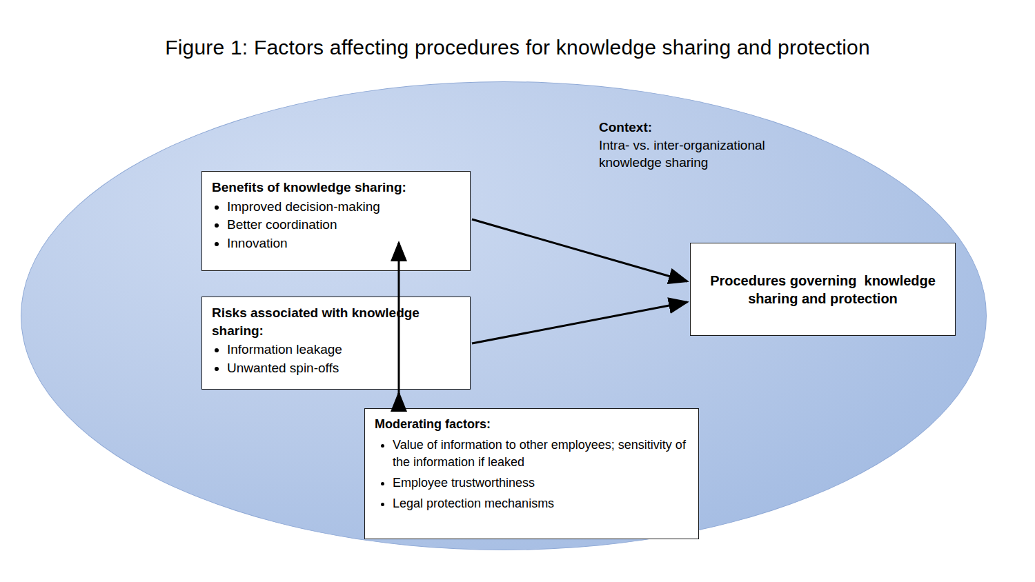Figure 1: Factors affecting procedures for knowledge sharing and protection
Context:
Intra- vs. inter-organizational knowledge sharing
Benefits of knowledge sharing:
Improved decision-making
Better coordination
Innovation
Risks associated with knowledge sharing:
Information leakage
Unwanted spin-offs
Moderating factors:
Value of information to other employees; sensitivity of the information if leaked
Employee trustworthiness
Legal protection mechanisms
Procedures governing knowledge sharing and protection